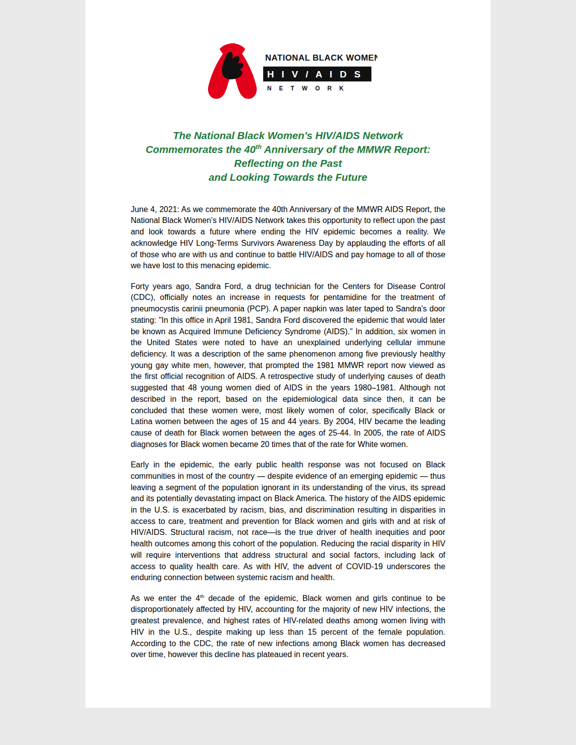NATIONAL BLACK WOMEN'S H I V / A I D S N E T W O R K
The National Black Women's HIV/AIDS Network Commemorates the 40th Anniversary of the MMWR Report: Reflecting on the Past and Looking Towards the Future
June 4, 2021: As we commemorate the 40th Anniversary of the MMWR AIDS Report, the National Black Women's HIV/AIDS Network takes this opportunity to reflect upon the past and look towards a future where ending the HIV epidemic becomes a reality. We acknowledge HIV Long-Terms Survivors Awareness Day by applauding the efforts of all of those who are with us and continue to battle HIV/AIDS and pay homage to all of those we have lost to this menacing epidemic.
Forty years ago, Sandra Ford, a drug technician for the Centers for Disease Control (CDC), officially notes an increase in requests for pentamidine for the treatment of pneumocystis carinii pneumonia (PCP). A paper napkin was later taped to Sandra's door stating: "In this office in April 1981, Sandra Ford discovered the epidemic that would later be known as Acquired Immune Deficiency Syndrome (AIDS)." In addition, six women in the United States were noted to have an unexplained underlying cellular immune deficiency. It was a description of the same phenomenon among five previously healthy young gay white men, however, that prompted the 1981 MMWR report now viewed as the first official recognition of AIDS. A retrospective study of underlying causes of death suggested that 48 young women died of AIDS in the years 1980–1981. Although not described in the report, based on the epidemiological data since then, it can be concluded that these women were, most likely women of color, specifically Black or Latina women between the ages of 15 and 44 years. By 2004, HIV became the leading cause of death for Black women between the ages of 25-44. In 2005, the rate of AIDS diagnoses for Black women became 20 times that of the rate for White women.
Early in the epidemic, the early public health response was not focused on Black communities in most of the country — despite evidence of an emerging epidemic — thus leaving a segment of the population ignorant in its understanding of the virus, its spread and its potentially devastating impact on Black America. The history of the AIDS epidemic in the U.S. is exacerbated by racism, bias, and discrimination resulting in disparities in access to care, treatment and prevention for Black women and girls with and at risk of HIV/AIDS. Structural racism, not race—is the true driver of health inequities and poor health outcomes among this cohort of the population. Reducing the racial disparity in HIV will require interventions that address structural and social factors, including lack of access to quality health care. As with HIV, the advent of COVID-19 underscores the enduring connection between systemic racism and health.
As we enter the 4th decade of the epidemic, Black women and girls continue to be disproportionately affected by HIV, accounting for the majority of new HIV infections, the greatest prevalence, and highest rates of HIV-related deaths among women living with HIV in the U.S., despite making up less than 15 percent of the female population. According to the CDC, the rate of new infections among Black women has decreased over time, however this decline has plateaued in recent years.